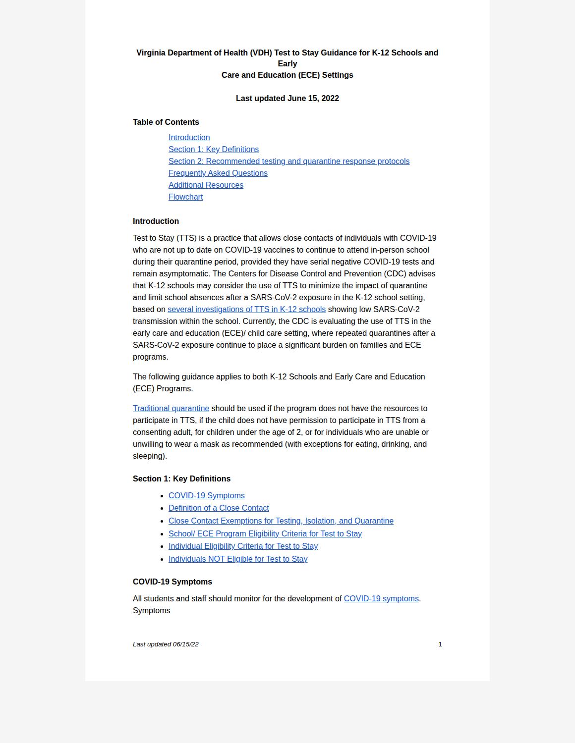Virginia Department of Health (VDH) Test to Stay Guidance for K-12 Schools and Early
Care and Education (ECE) Settings
Last updated June 15, 2022
Table of Contents
Introduction
Section 1: Key Definitions
Section 2: Recommended testing and quarantine response protocols
Frequently Asked Questions
Additional Resources
Flowchart
Introduction
Test to Stay (TTS) is a practice that allows close contacts of individuals with COVID-19 who are not up to date on COVID-19 vaccines to continue to attend in-person school during their quarantine period, provided they have serial negative COVID-19 tests and remain asymptomatic. The Centers for Disease Control and Prevention (CDC) advises that K-12 schools may consider the use of TTS to minimize the impact of quarantine and limit school absences after a SARS-CoV-2 exposure in the K-12 school setting, based on several investigations of TTS in K-12 schools showing low SARS-CoV-2 transmission within the school. Currently, the CDC is evaluating the use of TTS in the early care and education (ECE)/ child care setting, where repeated quarantines after a SARS-CoV-2 exposure continue to place a significant burden on families and ECE programs.
The following guidance applies to both K-12 Schools and Early Care and Education (ECE) Programs.
Traditional quarantine should be used if the program does not have the resources to participate in TTS, if the child does not have permission to participate in TTS from a consenting adult, for children under the age of 2, or for individuals who are unable or unwilling to wear a mask as recommended (with exceptions for eating, drinking, and sleeping).
Section 1: Key Definitions
COVID-19 Symptoms
Definition of a Close Contact
Close Contact Exemptions for Testing, Isolation, and Quarantine
School/ ECE Program Eligibility Criteria for Test to Stay
Individual Eligibility Criteria for Test to Stay
Individuals NOT Eligible for Test to Stay
COVID-19 Symptoms
All students and staff should monitor for the development of COVID-19 symptoms. Symptoms
Last updated 06/15/22 1